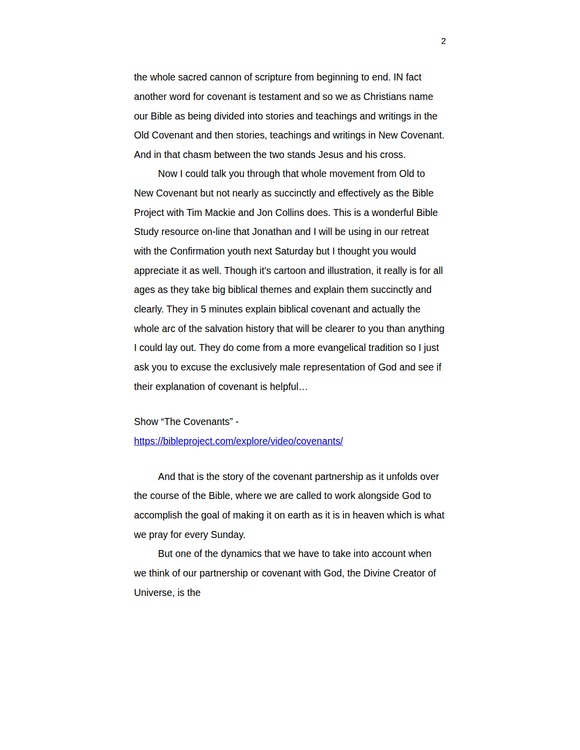2
the whole sacred cannon of scripture from beginning to end. IN fact another word for covenant is testament and so we as Christians name our Bible as being divided into stories and teachings and writings in the Old Covenant and then stories, teachings and writings in New Covenant. And in that chasm between the two stands Jesus and his cross.
Now I could talk you through that whole movement from Old to New Covenant but not nearly as succinctly and effectively as the Bible Project with Tim Mackie and Jon Collins does. This is a wonderful Bible Study resource on-line that Jonathan and I will be using in our retreat with the Confirmation youth next Saturday but I thought you would appreciate it as well. Though it's cartoon and illustration, it really is for all ages as they take big biblical themes and explain them succinctly and clearly. They in 5 minutes explain biblical covenant and actually the whole arc of the salvation history that will be clearer to you than anything I could lay out. They do come from a more evangelical tradition so I just ask you to excuse the exclusively male representation of God and see if their explanation of covenant is helpful…
Show “The Covenants” - https://bibleproject.com/explore/video/covenants/
And that is the story of the covenant partnership as it unfolds over the course of the Bible, where we are called to work alongside God to accomplish the goal of making it on earth as it is in heaven which is what we pray for every Sunday.
But one of the dynamics that we have to take into account when we think of our partnership or covenant with God, the Divine Creator of Universe, is the